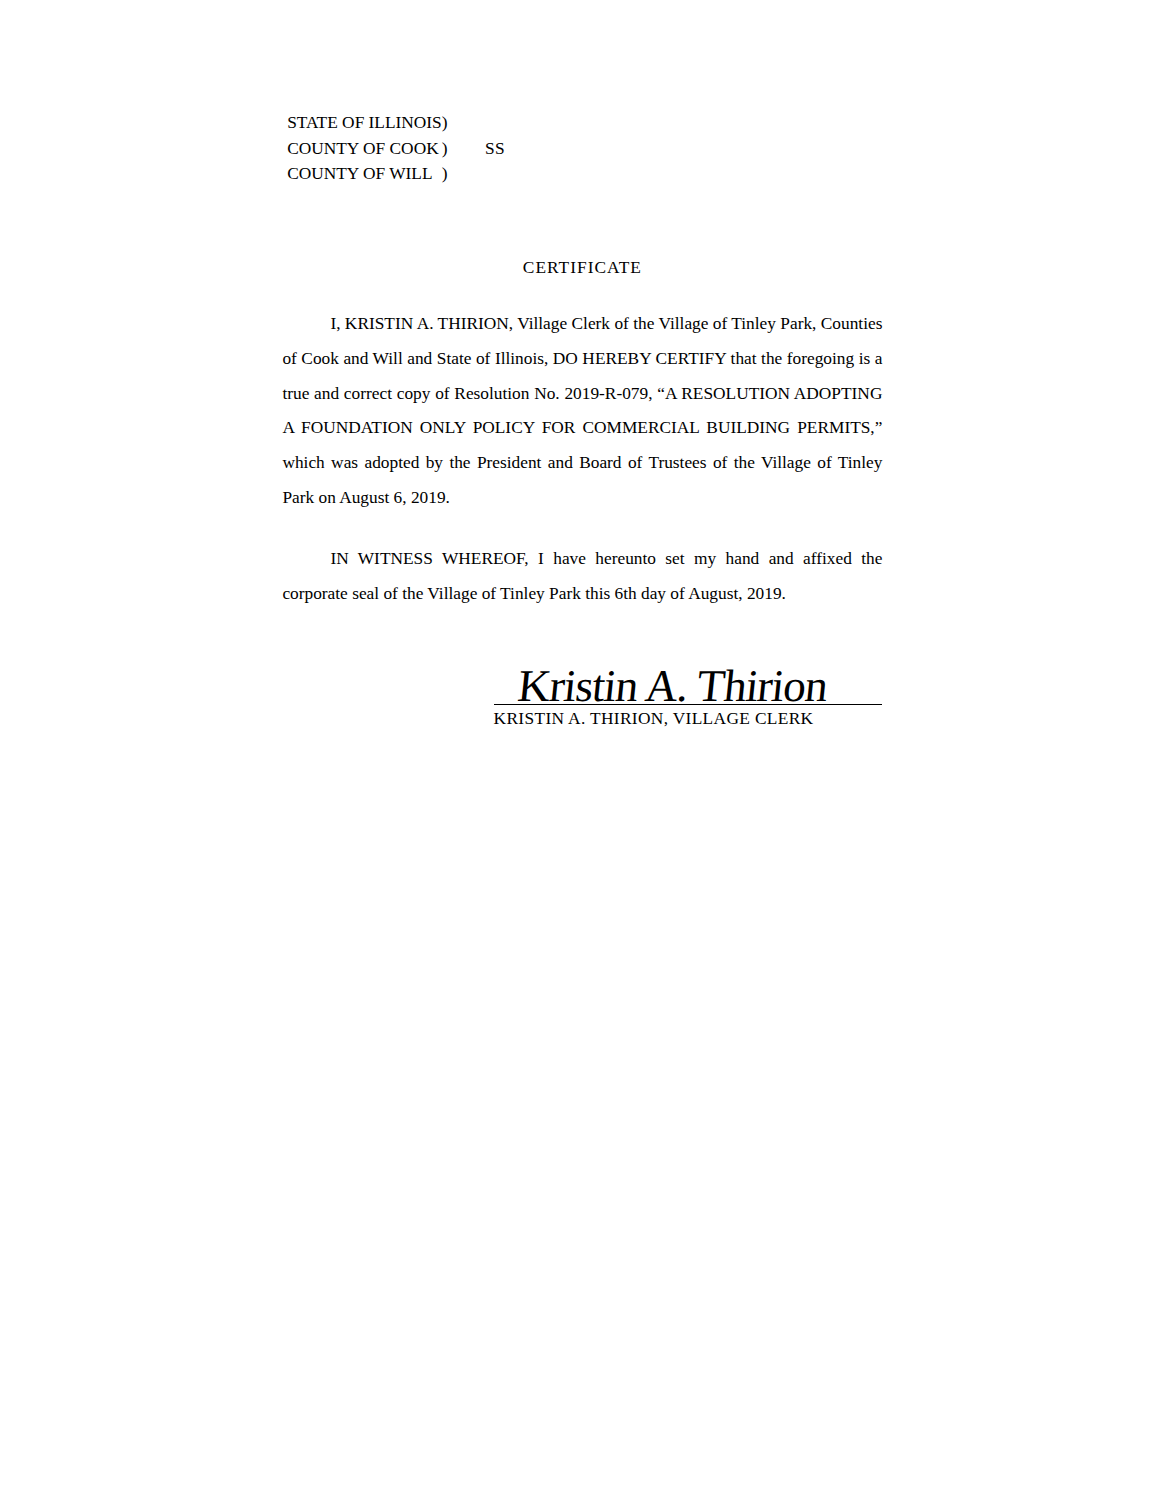| STATE OF ILLINOIS | ) | |
| COUNTY OF COOK | ) | SS |
| COUNTY OF WILL | ) | |
CERTIFICATE
I, KRISTIN A. THIRION, Village Clerk of the Village of Tinley Park, Counties of Cook and Will and State of Illinois, DO HEREBY CERTIFY that the foregoing is a true and correct copy of Resolution No. 2019-R-079, “A RESOLUTION ADOPTING A FOUNDATION ONLY POLICY FOR COMMERCIAL BUILDING PERMITS,” which was adopted by the President and Board of Trustees of the Village of Tinley Park on August 6, 2019.
IN WITNESS WHEREOF, I have hereunto set my hand and affixed the corporate seal of the Village of Tinley Park this 6th day of August, 2019.
Kristin A. Thirion
KRISTIN A. THIRION, VILLAGE CLERK